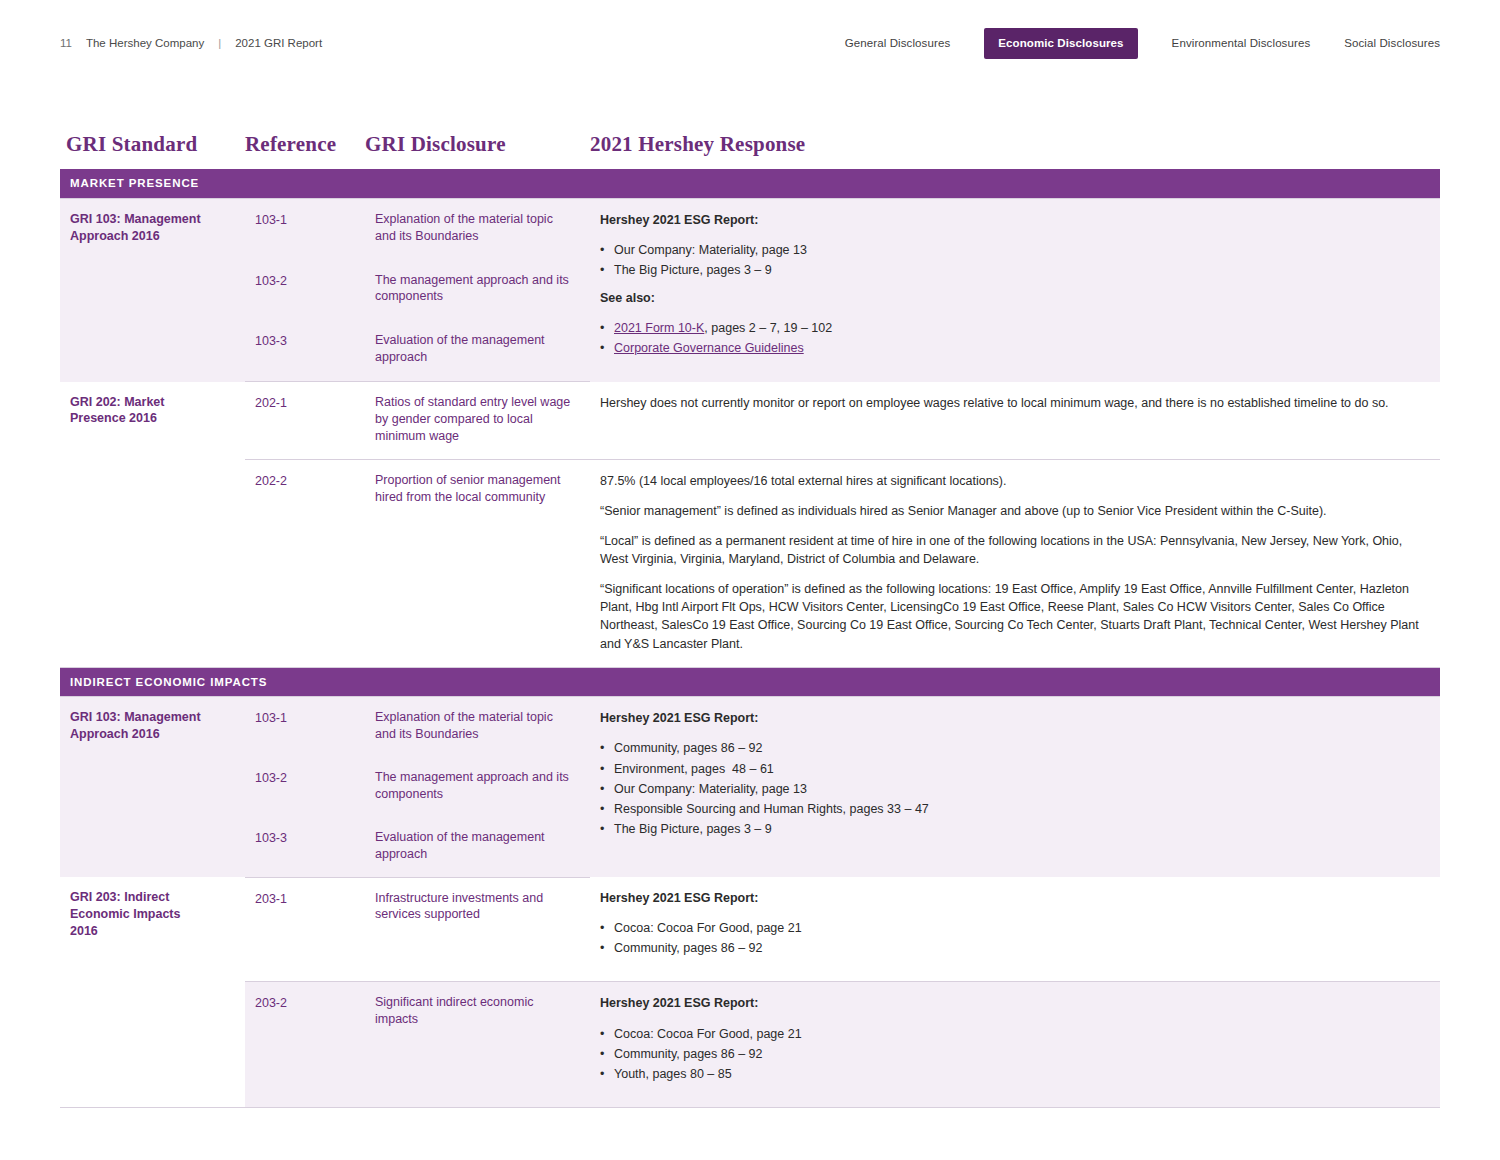11 The Hershey Company | 2021 GRI Report
General Disclosures Economic Disclosures Environmental Disclosures Social Disclosures
| GRI Standard | Reference | GRI Disclosure | 2021 Hershey Response |
| --- | --- | --- | --- |
| Market Presence |
| GRI 103: Management Approach 2016 | 103-1 | Explanation of the material topic and its Boundaries | Hershey 2021 ESG Report: Our Company: Materiality, page 13 The Big Picture, pages 3 – 9 See also: 2021 Form 10-K , pages 2 – 7, 19 – 102 Corporate Governance Guidelines |
| 103-2 | The management approach and its components |
| 103-3 | Evaluation of the management approach |
| GRI 202: Market Presence 2016 | 202-1 | Ratios of standard entry level wage by gender compared to local minimum wage | Hershey does not currently monitor or report on employee wages relative to local minimum wage, and there is no established timeline to do so. |
| 202-2 | Proportion of senior management hired from the local community | 87.5% (14 local employees/16 total external hires at significant locations). “Senior management” is defined as individuals hired as Senior Manager and above (up to Senior Vice President within the C-Suite). “Local” is defined as a permanent resident at time of hire in one of the following locations in the USA: Pennsylvania, New Jersey, New York, Ohio, West Virginia, Virginia, Maryland, District of Columbia and Delaware. “Significant locations of operation” is defined as the following locations: 19 East Office, Amplify 19 East Office, Annville Fulfillment Center, Hazleton Plant, Hbg Intl Airport Flt Ops, HCW Visitors Center, LicensingCo 19 East Office, Reese Plant, Sales Co HCW Visitors Center, Sales Co Office Northeast, SalesCo 19 East Office, Sourcing Co 19 East Office, Sourcing Co Tech Center, Stuarts Draft Plant, Technical Center, West Hershey Plant and Y&S Lancaster Plant. |
| Indirect Economic Impacts |
| GRI 103: Management Approach 2016 | 103-1 | Explanation of the material topic and its Boundaries | Hershey 2021 ESG Report: Community, pages 86 – 92 Environment, pages 48 – 61 Our Company: Materiality, page 13 Responsible Sourcing and Human Rights, pages 33 – 47 The Big Picture, pages 3 – 9 |
| 103-2 | The management approach and its components |
| 103-3 | Evaluation of the management approach |
| GRI 203: Indirect Economic Impacts 2016 | 203-1 | Infrastructure investments and services supported | Hershey 2021 ESG Report: Cocoa: Cocoa For Good, page 21 Community, pages 86 – 92 |
| 203-2 | Significant indirect economic impacts | Hershey 2021 ESG Report: Cocoa: Cocoa For Good, page 21 Community, pages 86 – 92 Youth, pages 80 – 85 |